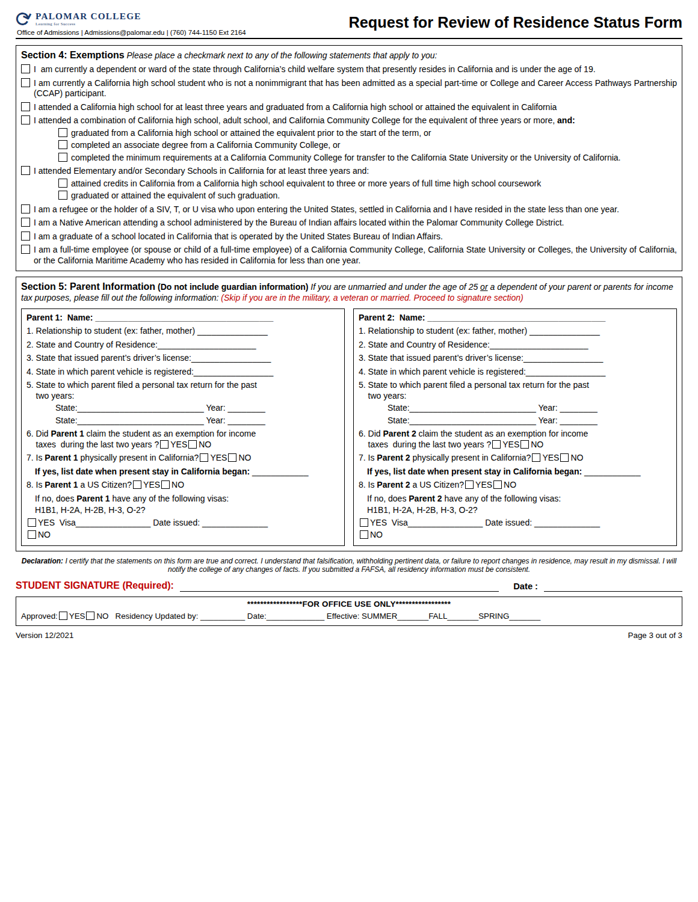⟳
PALOMAR COLLEGE
Learning for Success
Office of Admissions | Admissions@palomar.edu | (760) 744-1150 Ext 2164
Request for Review of Residence Status Form
Section 4: Exemptions Please place a checkmark next to any of the following statements that apply to you:
I am currently a dependent or ward of the state through California’s child welfare system that presently resides in California and is under the age of 19.
I am currently a California high school student who is not a nonimmigrant that has been admitted as a special part-time or College and Career Access Pathways Partnership (CCAP) participant.
I attended a California high school for at least three years and graduated from a California high school or attained the equivalent in California
I attended a combination of California high school, adult school, and California Community College for the equivalent of three years or more, and:
graduated from a California high school or attained the equivalent prior to the start of the term, or
completed an associate degree from a California Community College, or
completed the minimum requirements at a California Community College for transfer to the California State University or the University of California.
I attended Elementary and/or Secondary Schools in California for at least three years and:
attained credits in California from a California high school equivalent to three or more years of full time high school coursework
graduated or attained the equivalent of such graduation.
I am a refugee or the holder of a SIV, T, or U visa who upon entering the United States, settled in California and I have resided in the state less than one year.
I am a Native American attending a school administered by the Bureau of Indian affairs located within the Palomar Community College District.
I am a graduate of a school located in California that is operated by the United States Bureau of Indian Affairs.
I am a full-time employee (or spouse or child of a full-time employee) of a California Community College, California State University or Colleges, the University of California, or the California Maritime Academy who has resided in California for less than one year.
Section 5: Parent Information (Do not include guardian information) If you are unmarried and under the age of 25 or a dependent of your parent or parents for income tax purposes, please fill out the following information: (Skip if you are in the military, a veteran or married. Proceed to signature section)
Parent 1: Name: ______________________________________
1. Relationship to student (ex: father, mother) _______________
2. State and Country of Residence:_____________________
3. State that issued parent’s driver’s license:_________________
4. State in which parent vehicle is registered:_________________
5. State to which parent filed a personal tax return for the past
two years:
State:___________________________ Year: ________
State:___________________________ Year: ________
6. Did Parent 1 claim the student as an exemption for income
taxes during the last two years ? YES NO
7. Is Parent 1 physically present in California? YES NO
If yes, list date when present stay in California began: ____________
8. Is Parent 1 a US Citizen? YES NO
If no, does Parent 1 have any of the following visas:
H1B1, H-2A, H-2B, H-3, O-2?
YES Visa________________ Date issued: ______________
NO
Parent 2: Name: ______________________________________
1. Relationship to student (ex: father, mother) _______________
2. State and Country of Residence:_____________________
3. State that issued parent’s driver’s license:_________________
4. State in which parent vehicle is registered:_________________
5. State to which parent filed a personal tax return for the past
two years:
State:___________________________ Year: ________
State:___________________________ Year: ________
6. Did Parent 2 claim the student as an exemption for income
taxes during the last two years ? YES NO
7. Is Parent 2 physically present in California? YES NO
If yes, list date when present stay in California began: ____________
8. Is Parent 2 a US Citizen? YES NO
If no, does Parent 2 have any of the following visas:
H1B1, H-2A, H-2B, H-3, O-2?
YES Visa________________ Date issued: ______________
NO
Declaration: I certify that the statements on this form are true and correct. I understand that falsification, withholding pertinent data, or failure to report changes in residence, may result in my dismissal. I will notify the college of any changes of facts. If you submitted a FAFSA, all residency information must be consistent.
STUDENT SIGNATURE (Required): Date :
*****************FOR OFFICE USE ONLY*****************
Approved: YES NO Residency Updated by: __________ Date:_____________ Effective: SUMMER_______FALL_______SPRING_______
Version 12/2021
Page 3 out of 3